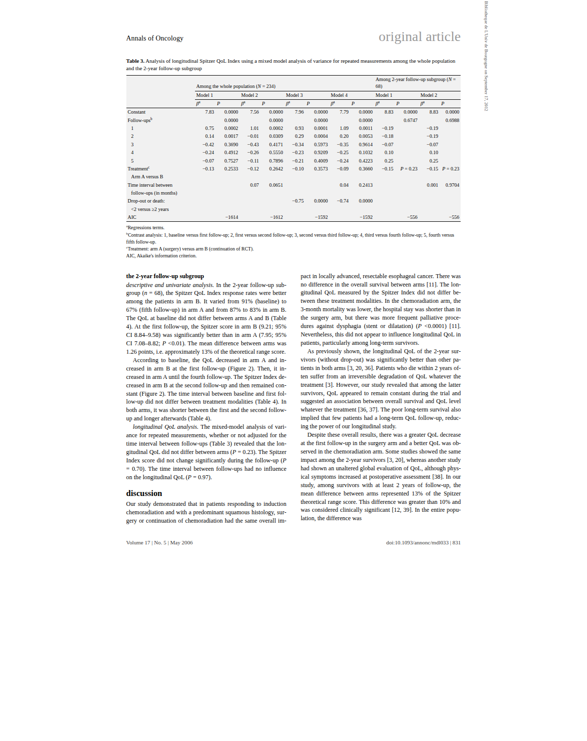Annals of Oncology
original article
Table 3. Analysis of longitudinal Spitzer QoL Index using a mixed model analysis of variance for repeated measurements among the whole population and the 2-year follow-up subgroup
| | Among the whole population ( N = 234) | Among 2-year follow-up subgroup ( N = 68) |
| --- | --- | --- |
| | Model 1 | Model 2 | Model 3 | Model 4 | Model 1 | Model 2 |
| | β a | P | β a | P | β a | P | β a | P | β a | P | β a | P |
| Constant | 7.83 | 0.0000 | 7.56 | 0.0000 | 7.96 | 0.0000 | 7.79 | 0.0000 | 8.83 | 0.0000 | 8.83 | 0.0000 |
| Follow-ups b | | 0.0000 | | 0.0000 | | 0.0000 | | 0.0000 | | 0.6747 | | 0.6988 |
| 1 | 0.75 | 0.0002 | 1.01 | 0.0002 | 0.93 | 0.0001 | 1.09 | 0.0011 | −0.19 | | −0.19 | |
| 2 | 0.14 | 0.0017 | −0.01 | 0.0309 | 0.29 | 0.0004 | 0.20 | 0.0053 | −0.18 | | −0.19 | |
| 3 | −0.42 | 0.3690 | −0.43 | 0.4171 | −0.34 | 0.5973 | −0.35 | 0.9614 | −0.07 | | −0.07 | |
| 4 | −0.24 | 0.4912 | −0.26 | 0.5550 | −0.23 | 0.9209 | −0.25 | 0.1032 | 0.10 | | 0.10 | |
| 5 | −0.07 | 0.7527 | −0.11 | 0.7896 | −0.21 | 0.4009 | −0.24 | 0.4223 | 0.25 | | 0.25 | |
| Treatment c | −0.13 | 0.2533 | −0.12 | 0.2642 | −0.10 | 0.3573 | −0.09 | 0.3660 | −0.15 | P = 0.23 | −0.15 | P = 0.23 |
| Arm A versus B | | | | | | | | | | | | |
| Time interval between | | | 0.07 | 0.0651 | | | 0.04 | 0.2413 | | | 0.001 | 0.9704 |
| follow-ups (in months) | | | | | | | | | | | | |
| Drop-out or death: | | | | | −0.75 | 0.0000 | −0.74 | 0.0000 | | | | |
| <2 versus ≥2 years | | | | | | | | | | | | |
| AIC | | −1614 | | −1612 | | −1592 | | −1592 | | −556 | | −556 |
aRegressions terms.
bContrast analysis: 1, baseline versus first follow-up; 2, first versus second follow-up; 3, second versus third follow-up; 4, third versus fourth follow-up; 5, fourth versus fifth follow-up.
cTreatment: arm A (surgery) versus arm B (continuation of RCT).
AIC, Akaike's information criterion.
the 2-year follow-up subgroup
descriptive and univariate analysis. In the 2-year follow-up subgroup (n = 68), the Spitzer QoL Index response rates were better among the patients in arm B. It varied from 91% (baseline) to 67% (fifth follow-up) in arm A and from 87% to 83% in arm B. The QoL at baseline did not differ between arms A and B (Table 4). At the first follow-up, the Spitzer score in arm B (9.21; 95% CI 8.84–9.58) was significantly better than in arm A (7.95; 95% CI 7.08–8.82; P <0.01). The mean difference between arms was 1.26 points, i.e. approximately 13% of the theoretical range score.
According to baseline, the QoL decreased in arm A and increased in arm B at the first follow-up (Figure 2). Then, it increased in arm A until the fourth follow-up. The Spitzer Index decreased in arm B at the second follow-up and then remained constant (Figure 2). The time interval between baseline and first follow-up did not differ between treatment modalities (Table 4). In both arms, it was shorter between the first and the second follow-up and longer afterwards (Table 4).
longitudinal QoL analysis. The mixed-model analysis of variance for repeated measurements, whether or not adjusted for the time interval between follow-ups (Table 3) revealed that the longitudinal QoL did not differ between arms (P = 0.23). The Spitzer Index score did not change significantly during the follow-up (P = 0.70). The time interval between follow-ups had no influence on the longitudinal QoL (P = 0.97).
discussion
Our study demonstrated that in patients responding to induction chemoradiation and with a predominant squamous histology, surgery or continuation of chemoradiation had the same overall impact in locally advanced, resectable esophageal cancer. There was no difference in the overall survival between arms [11]. The longitudinal QoL measured by the Spitzer Index did not differ between these treatment modalities. In the chemoradiation arm, the 3-month mortality was lower, the hospital stay was shorter than in the surgery arm, but there was more frequent palliative procedures against dysphagia (stent or dilatation) (P <0.0001) [11]. Nevertheless, this did not appear to influence longitudinal QoL in patients, particularly among long-term survivors.
As previously shown, the longitudinal QoL of the 2-year survivors (without drop-out) was significantly better than other patients in both arms [3, 20, 36]. Patients who die within 2 years often suffer from an irreversible degradation of QoL whatever the treatment [3]. However, our study revealed that among the latter survivors, QoL appeared to remain constant during the trial and suggested an association between overall survival and QoL level whatever the treatment [36, 37]. The poor long-term survival also implied that few patients had a long-term QoL follow-up, reducing the power of our longitudinal study.
Despite these overall results, there was a greater QoL decrease at the first follow-up in the surgery arm and a better QoL was observed in the chemoradiation arm. Some studies showed the same impact among the 2-year survivors [3, 20], whereas another study had shown an unaltered global evaluation of QoL, although physical symptoms increased at postoperative assessment [38]. In our study, among survivors with at least 2 years of follow-up, the mean difference between arms represented 13% of the Spitzer theoretical range score. This difference was greater than 10% and was considered clinically significant [12, 39]. In the entire population, the difference was
Volume 17 | No. 5 | May 2006
doi:10.1093/annonc/mdl033 | 831
Downloaded from http://annonc.oxfordjournals.org/ at Bibliotheque de L'Univ de Bourgogne on September 17, 2012